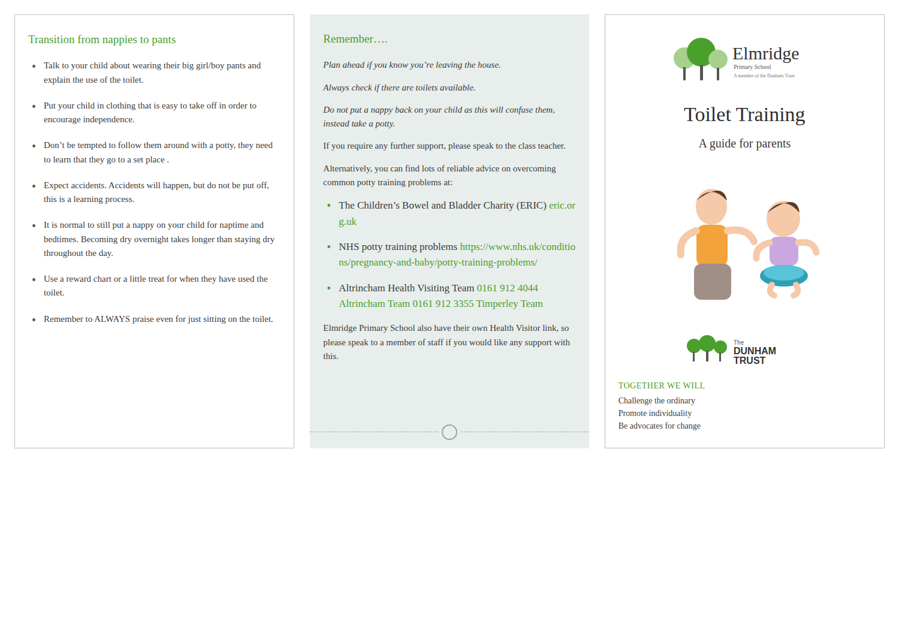Transition from nappies to pants
Talk to your child about wearing their big girl/boy pants and explain the use of the toilet.
Put your child in clothing that is easy to take off in order to encourage independence.
Don’t be tempted to follow them around with a potty, they need to learn that they go to a set place .
Expect accidents. Accidents will happen, but do not be put off, this is a learning process.
It is normal to still put a nappy on your child for naptime and bedtimes. Becoming dry overnight takes longer than staying dry throughout the day.
Use a reward chart or a little treat for when they have used the toilet.
Remember to ALWAYS praise even for just sitting on the toilet.
Remember….
Plan ahead if you know you’re leaving the house.
Always check if there are toilets available.
Do not put a nappy back on your child as this will confuse them, instead take a potty.
If you require any further support, please speak to the class teacher.
Alternatively, you can find lots of reliable advice on overcoming common potty training problems at:
The Children’s Bowel and Bladder Charity (ERIC) eric.org.uk
NHS potty training problems https://www.nhs.uk/conditions/pregnancy-and-baby/potty-training-problems/
Altrincham Health Visiting Team 0161 912 4044 Altrincham Team 0161 912 3355 Timperley Team
Elmridge Primary School also have their own Health Visitor link, so please speak to a member of staff if you would like any support with this.
Toilet Training
A guide for parents
TOGETHER WE WILL
Challenge the ordinary
Promote individuality
Be advocates for change